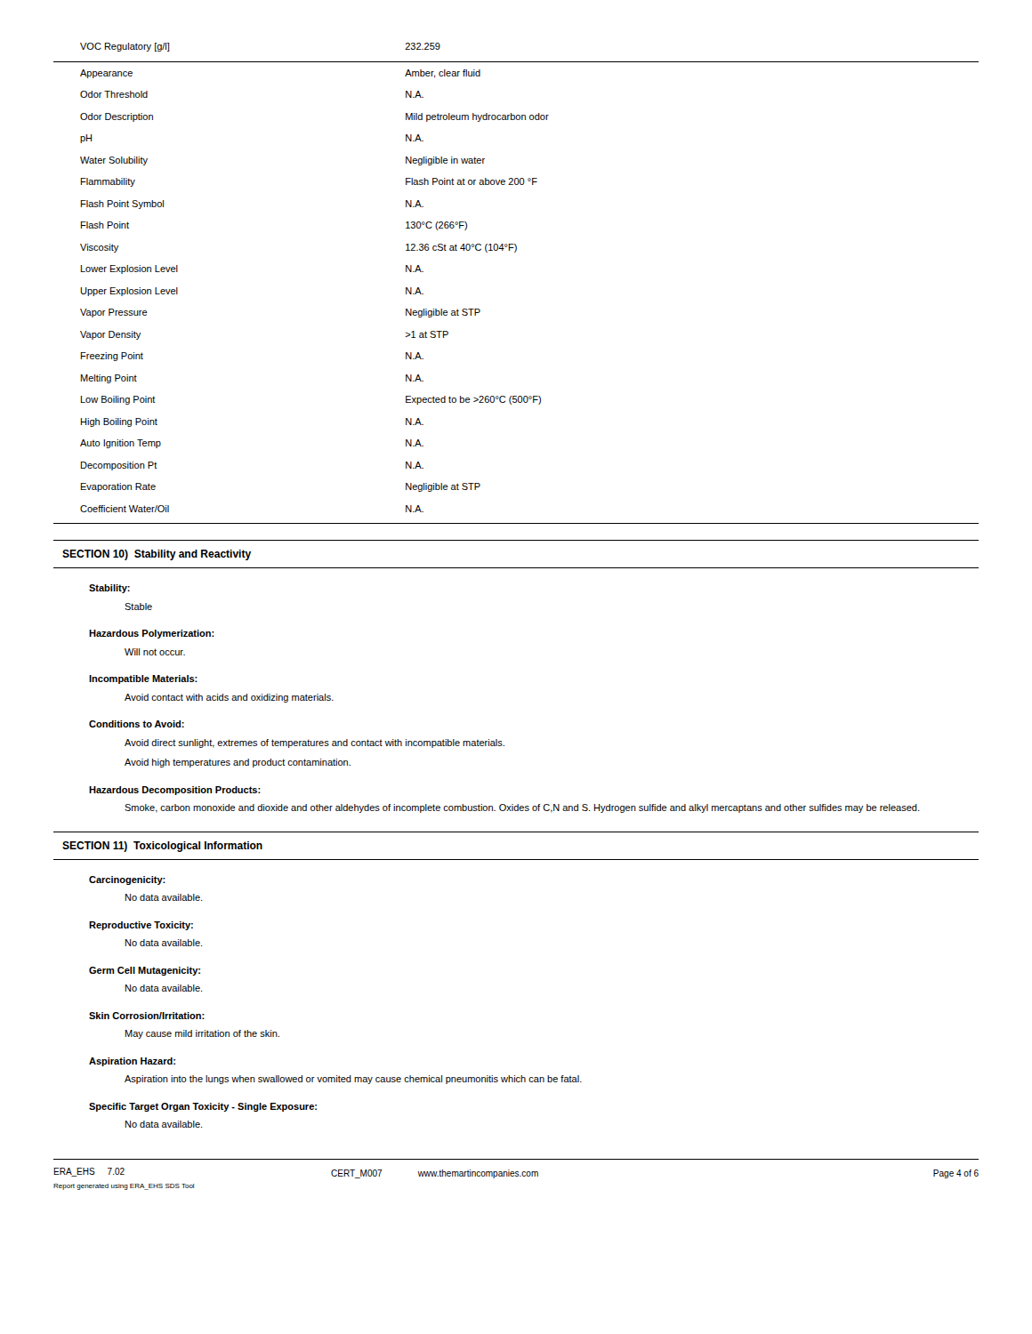| VOC Regulatory [g/l] | 232.259 |
| Appearance | Amber, clear fluid |
| Odor Threshold | N.A. |
| Odor Description | Mild petroleum hydrocarbon odor |
| pH | N.A. |
| Water Solubility | Negligible in water |
| Flammability | Flash Point at or above 200 °F |
| Flash Point Symbol | N.A. |
| Flash Point | 130°C (266°F) |
| Viscosity | 12.36 cSt at 40°C (104°F) |
| Lower Explosion Level | N.A. |
| Upper Explosion Level | N.A. |
| Vapor Pressure | Negligible at STP |
| Vapor Density | >1 at STP |
| Freezing Point | N.A. |
| Melting Point | N.A. |
| Low Boiling Point | Expected to be >260°C (500°F) |
| High Boiling Point | N.A. |
| Auto Ignition Temp | N.A. |
| Decomposition Pt | N.A. |
| Evaporation Rate | Negligible at STP |
| Coefficient Water/Oil | N.A. |
SECTION 10) Stability and Reactivity
Stability:
Stable
Hazardous Polymerization:
Will not occur.
Incompatible Materials:
Avoid contact with acids and oxidizing materials.
Conditions to Avoid:
Avoid direct sunlight, extremes of temperatures and contact with incompatible materials.
Avoid high temperatures and product contamination.
Hazardous Decomposition Products:
Smoke, carbon monoxide and dioxide and other aldehydes of incomplete combustion. Oxides of C,N and S. Hydrogen sulfide and alkyl mercaptans and other sulfides may be released.
SECTION 11) Toxicological Information
Carcinogenicity:
No data available.
Reproductive Toxicity:
No data available.
Germ Cell Mutagenicity:
No data available.
Skin Corrosion/Irritation:
May cause mild irritation of the skin.
Aspiration Hazard:
Aspiration into the lungs when swallowed or vomited may cause chemical pneumonitis which can be fatal.
Specific Target Organ Toxicity - Single Exposure:
No data available.
ERA_EHS 7.02
Report generated using ERA_EHS SDS Tool
CERT_M007www.themartincompanies.com
Page 4 of 6